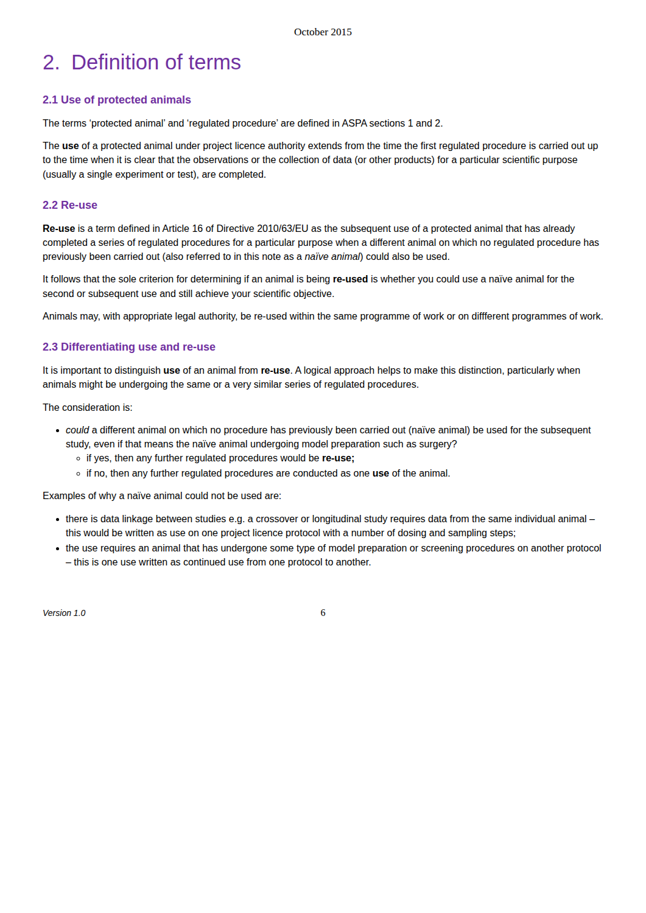October 2015
2. Definition of terms
2.1 Use of protected animals
The terms ‘protected animal’ and ‘regulated procedure’ are defined in ASPA sections 1 and 2.
The use of a protected animal under project licence authority extends from the time the first regulated procedure is carried out up to the time when it is clear that the observations or the collection of data (or other products) for a particular scientific purpose (usually a single experiment or test), are completed.
2.2 Re-use
Re-use is a term defined in Article 16 of Directive 2010/63/EU as the subsequent use of a protected animal that has already completed a series of regulated procedures for a particular purpose when a different animal on which no regulated procedure has previously been carried out (also referred to in this note as a naïve animal) could also be used.
It follows that the sole criterion for determining if an animal is being re-used is whether you could use a naïve animal for the second or subsequent use and still achieve your scientific objective.
Animals may, with appropriate legal authority, be re-used within the same programme of work or on diffferent programmes of work.
2.3 Differentiating use and re-use
It is important to distinguish use of an animal from re-use. A logical approach helps to make this distinction, particularly when animals might be undergoing the same or a very similar series of regulated procedures.
The consideration is:
could a different animal on which no procedure has previously been carried out (naïve animal) be used for the subsequent study, even if that means the naïve animal undergoing model preparation such as surgery?
if yes, then any further regulated procedures would be re-use;
if no, then any further regulated procedures are conducted as one use of the animal.
Examples of why a naïve animal could not be used are:
there is data linkage between studies e.g. a crossover or longitudinal study requires data from the same individual animal – this would be written as use on one project licence protocol with a number of dosing and sampling steps;
the use requires an animal that has undergone some type of model preparation or screening procedures on another protocol – this is one use written as continued use from one protocol to another.
Version 1.0
6